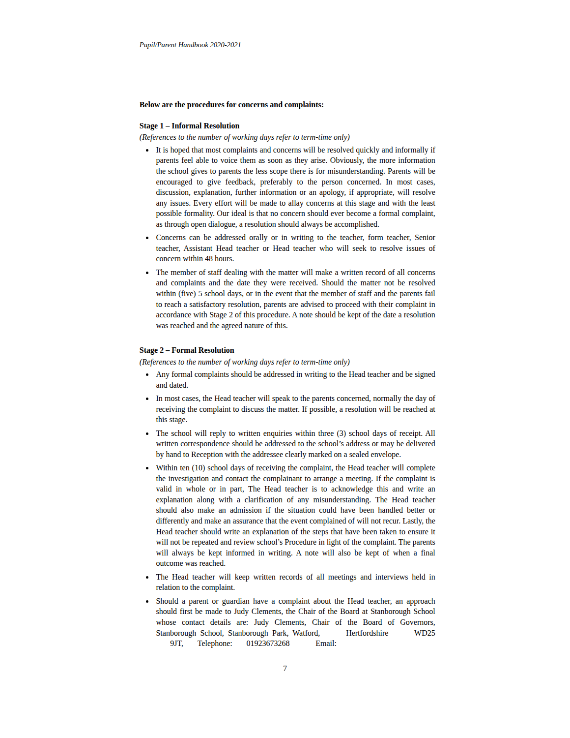Pupil/Parent Handbook 2020-2021
Below are the procedures for concerns and complaints:
Stage 1 – Informal Resolution
(References to the number of working days refer to term-time only)
It is hoped that most complaints and concerns will be resolved quickly and informally if parents feel able to voice them as soon as they arise. Obviously, the more information the school gives to parents the less scope there is for misunderstanding. Parents will be encouraged to give feedback, preferably to the person concerned. In most cases, discussion, explanation, further information or an apology, if appropriate, will resolve any issues. Every effort will be made to allay concerns at this stage and with the least possible formality. Our ideal is that no concern should ever become a formal complaint, as through open dialogue, a resolution should always be accomplished.
Concerns can be addressed orally or in writing to the teacher, form teacher, Senior teacher, Assistant Head teacher or Head teacher who will seek to resolve issues of concern within 48 hours.
The member of staff dealing with the matter will make a written record of all concerns and complaints and the date they were received. Should the matter not be resolved within (five) 5 school days, or in the event that the member of staff and the parents fail to reach a satisfactory resolution, parents are advised to proceed with their complaint in accordance with Stage 2 of this procedure. A note should be kept of the date a resolution was reached and the agreed nature of this.
Stage 2 – Formal Resolution
(References to the number of working days refer to term-time only)
Any formal complaints should be addressed in writing to the Head teacher and be signed and dated.
In most cases, the Head teacher will speak to the parents concerned, normally the day of receiving the complaint to discuss the matter. If possible, a resolution will be reached at this stage.
The school will reply to written enquiries within three (3) school days of receipt. All written correspondence should be addressed to the school’s address or may be delivered by hand to Reception with the addressee clearly marked on a sealed envelope.
Within ten (10) school days of receiving the complaint, the Head teacher will complete the investigation and contact the complainant to arrange a meeting. If the complaint is valid in whole or in part, The Head teacher is to acknowledge this and write an explanation along with a clarification of any misunderstanding. The Head teacher should also make an admission if the situation could have been handled better or differently and make an assurance that the event complained of will not recur. Lastly, the Head teacher should write an explanation of the steps that have been taken to ensure it will not be repeated and review school’s Procedure in light of the complaint. The parents will always be kept informed in writing. A note will also be kept of when a final outcome was reached.
The Head teacher will keep written records of all meetings and interviews held in relation to the complaint.
Should a parent or guardian have a complaint about the Head teacher, an approach should first be made to Judy Clements, the Chair of the Board at Stanborough School whose contact details are: Judy Clements, Chair of the Board of Governors, Stanborough School, Stanborough Park, Watford, Hertfordshire WD25 9JT, Telephone: 01923673268 Email:
7